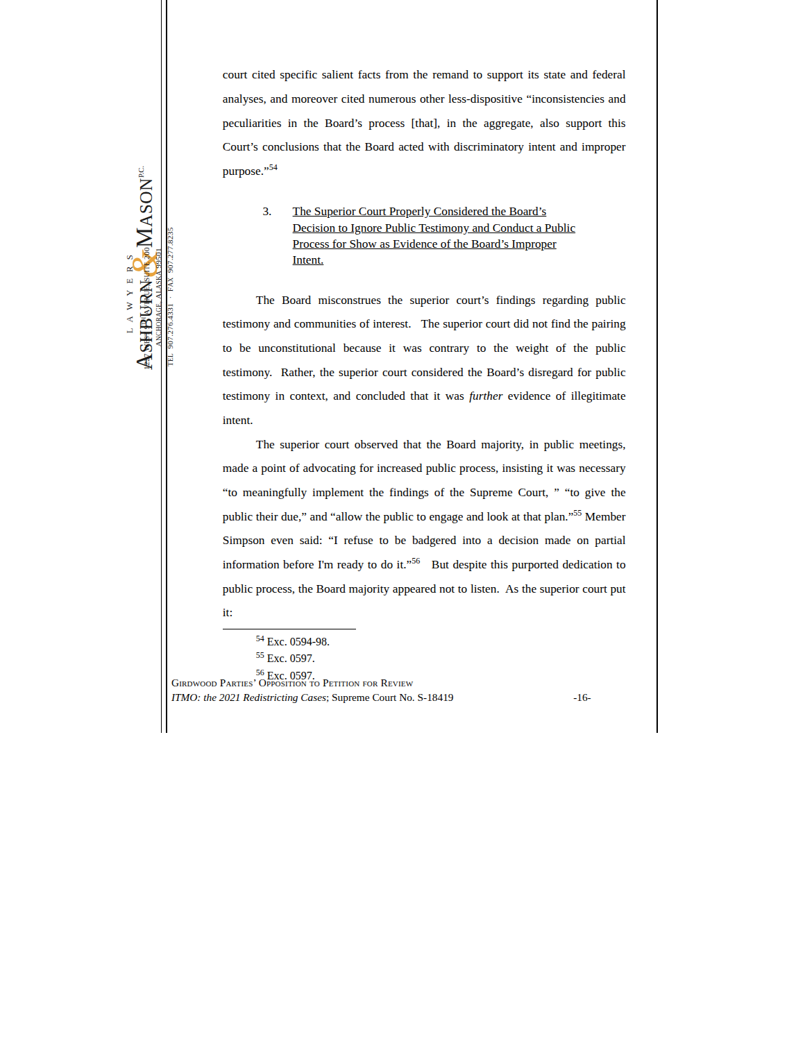ASHBURN&MASON P.C.
L A W Y E R S
1227 WEST 9TH AVENUE, SUITE 200
ANCHORAGE, ALASKA 99501
TEL 907.276.4331 · FAX 907.277.8235
court cited specific salient facts from the remand to support its state and federal analyses, and moreover cited numerous other less-dispositive “inconsistencies and peculiarities in the Board’s process [that], in the aggregate, also support this Court’s conclusions that the Board acted with discriminatory intent and improper purpose.”54
3.
The Superior Court Properly Considered the Board’s Decision to Ignore Public Testimony and Conduct a Public Process for Show as Evidence of the Board’s Improper Intent.
The Board misconstrues the superior court’s findings regarding public testimony and communities of interest. The superior court did not find the pairing to be unconstitutional because it was contrary to the weight of the public testimony. Rather, the superior court considered the Board’s disregard for public testimony in context, and concluded that it was further evidence of illegitimate intent.
The superior court observed that the Board majority, in public meetings, made a point of advocating for increased public process, insisting it was necessary “to meaningfully implement the findings of the Supreme Court, ” “to give the public their due,” and “allow the public to engage and look at that plan.”55 Member Simpson even said: “I refuse to be badgered into a decision made on partial information before I'm ready to do it.”56 But despite this purported dedication to public process, the Board majority appeared not to listen. As the superior court put it:
54 Exc. 0594-98.
55 Exc. 0597.
56 Exc. 0597.
Girdwood Parties’ Opposition to Petition for Review
ITMO: the 2021 Redistricting Cases; Supreme Court No. S-18419 -16-